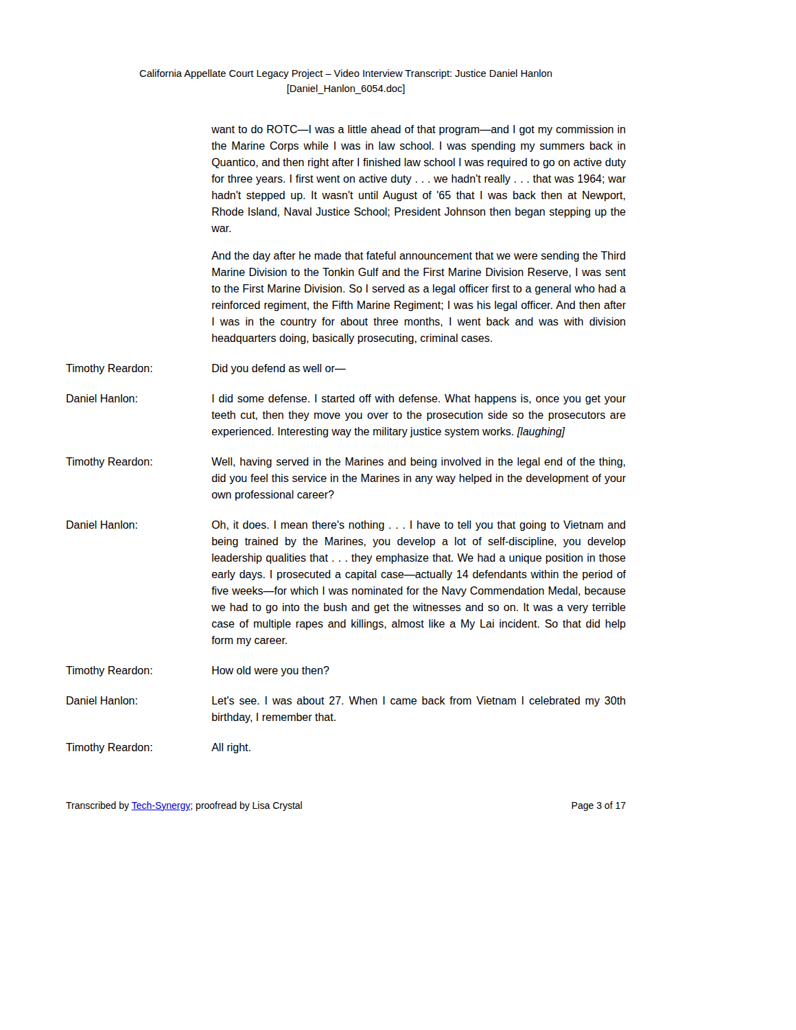California Appellate Court Legacy Project – Video Interview Transcript: Justice Daniel Hanlon [Daniel_Hanlon_6054.doc]
| | want to do ROTC—I was a little ahead of that program—and I got my commission in the Marine Corps while I was in law school. I was spending my summers back in Quantico, and then right after I finished law school I was required to go on active duty for three years. I first went on active duty . . . we hadn't really . . . that was 1964; war hadn't stepped up. It wasn't until August of '65 that I was back then at Newport, Rhode Island, Naval Justice School; President Johnson then began stepping up the war. And the day after he made that fateful announcement that we were sending the Third Marine Division to the Tonkin Gulf and the First Marine Division Reserve, I was sent to the First Marine Division. So I served as a legal officer first to a general who had a reinforced regiment, the Fifth Marine Regiment; I was his legal officer. And then after I was in the country for about three months, I went back and was with division headquarters doing, basically prosecuting, criminal cases. |
| Timothy Reardon: | Did you defend as well or— |
| Daniel Hanlon: | I did some defense. I started off with defense. What happens is, once you get your teeth cut, then they move you over to the prosecution side so the prosecutors are experienced. Interesting way the military justice system works. [laughing] |
| Timothy Reardon: | Well, having served in the Marines and being involved in the legal end of the thing, did you feel this service in the Marines in any way helped in the development of your own professional career? |
| Daniel Hanlon: | Oh, it does. I mean there's nothing . . . I have to tell you that going to Vietnam and being trained by the Marines, you develop a lot of self-discipline, you develop leadership qualities that . . . they emphasize that. We had a unique position in those early days. I prosecuted a capital case—actually 14 defendants within the period of five weeks—for which I was nominated for the Navy Commendation Medal, because we had to go into the bush and get the witnesses and so on. It was a very terrible case of multiple rapes and killings, almost like a My Lai incident. So that did help form my career. |
| Timothy Reardon: | How old were you then? |
| Daniel Hanlon: | Let's see. I was about 27. When I came back from Vietnam I celebrated my 30th birthday, I remember that. |
| Timothy Reardon: | All right. |
Transcribed by Tech-Synergy; proofread by Lisa Crystal Page 3 of 17